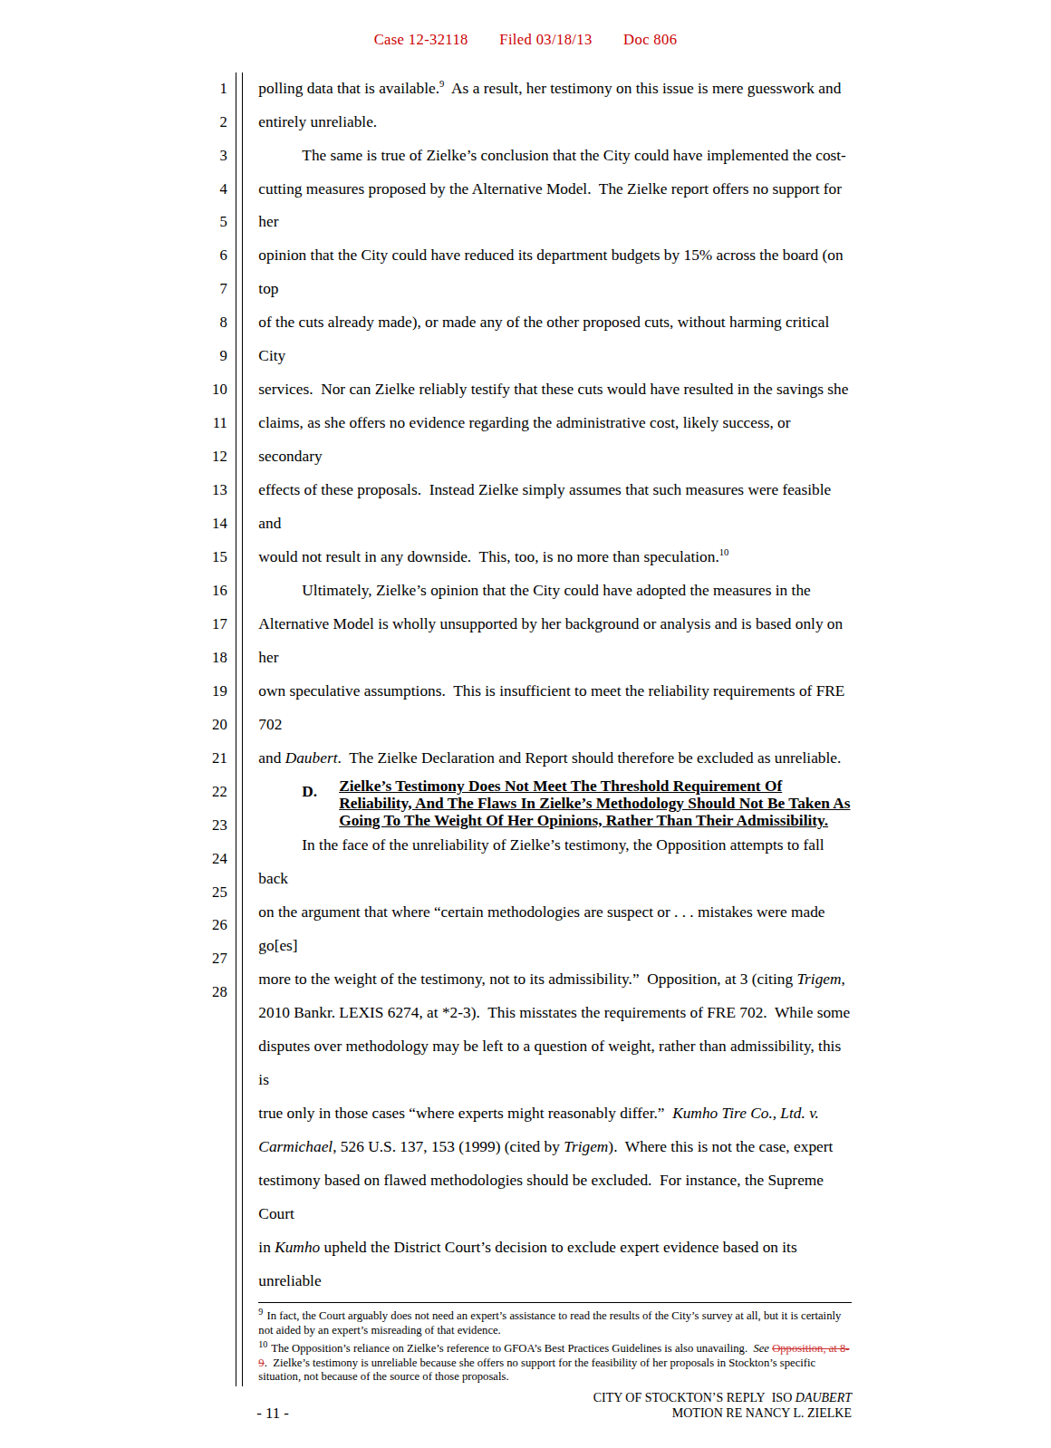Case 12-32118 Filed 03/18/13 Doc 806
1
2
3
4
5
6
7
8
9
10
11
12
13
14
15
16
17
18
19
20
21
22
23
24
25
26
27
28
polling data that is available.9 As a result, her testimony on this issue is mere guesswork and
entirely unreliable.
The same is true of Zielke’s conclusion that the City could have implemented the cost-
cutting measures proposed by the Alternative Model. The Zielke report offers no support for her
opinion that the City could have reduced its department budgets by 15% across the board (on top
of the cuts already made), or made any of the other proposed cuts, without harming critical City
services. Nor can Zielke reliably testify that these cuts would have resulted in the savings she
claims, as she offers no evidence regarding the administrative cost, likely success, or secondary
effects of these proposals. Instead Zielke simply assumes that such measures were feasible and
would not result in any downside. This, too, is no more than speculation.10
Ultimately, Zielke’s opinion that the City could have adopted the measures in the
Alternative Model is wholly unsupported by her background or analysis and is based only on her
own speculative assumptions. This is insufficient to meet the reliability requirements of FRE 702
and Daubert. The Zielke Declaration and Report should therefore be excluded as unreliable.
D.
Zielke’s Testimony Does Not Meet The Threshold Requirement Of Reliability, And The Flaws In Zielke’s Methodology Should Not Be Taken As Going To The Weight Of Her Opinions, Rather Than Their Admissibility.
In the face of the unreliability of Zielke’s testimony, the Opposition attempts to fall back
on the argument that where “certain methodologies are suspect or . . . mistakes were made go[es]
more to the weight of the testimony, not to its admissibility.” Opposition, at 3 (citing Trigem,
2010 Bankr. LEXIS 6274, at *2-3). This misstates the requirements of FRE 702. While some
disputes over methodology may be left to a question of weight, rather than admissibility, this is
true only in those cases “where experts might reasonably differ.” Kumho Tire Co., Ltd. v.
Carmichael, 526 U.S. 137, 153 (1999) (cited by Trigem). Where this is not the case, expert
testimony based on flawed methodologies should be excluded. For instance, the Supreme Court
in Kumho upheld the District Court’s decision to exclude expert evidence based on its unreliable
9 In fact, the Court arguably does not need an expert’s assistance to read the results of the City’s survey at all, but it is certainly not aided by an expert’s misreading of that evidence.
10 The Opposition’s reliance on Zielke’s reference to GFOA’s Best Practices Guidelines is also unavailing. See Opposition, at 8-9. Zielke’s testimony is unreliable because she offers no support for the feasibility of her proposals in Stockton’s specific situation, not because of the source of those proposals.
- 11 -
CITY OF STOCKTON’S REPLY ISO DAUBERT
MOTION RE NANCY L. ZIELKE